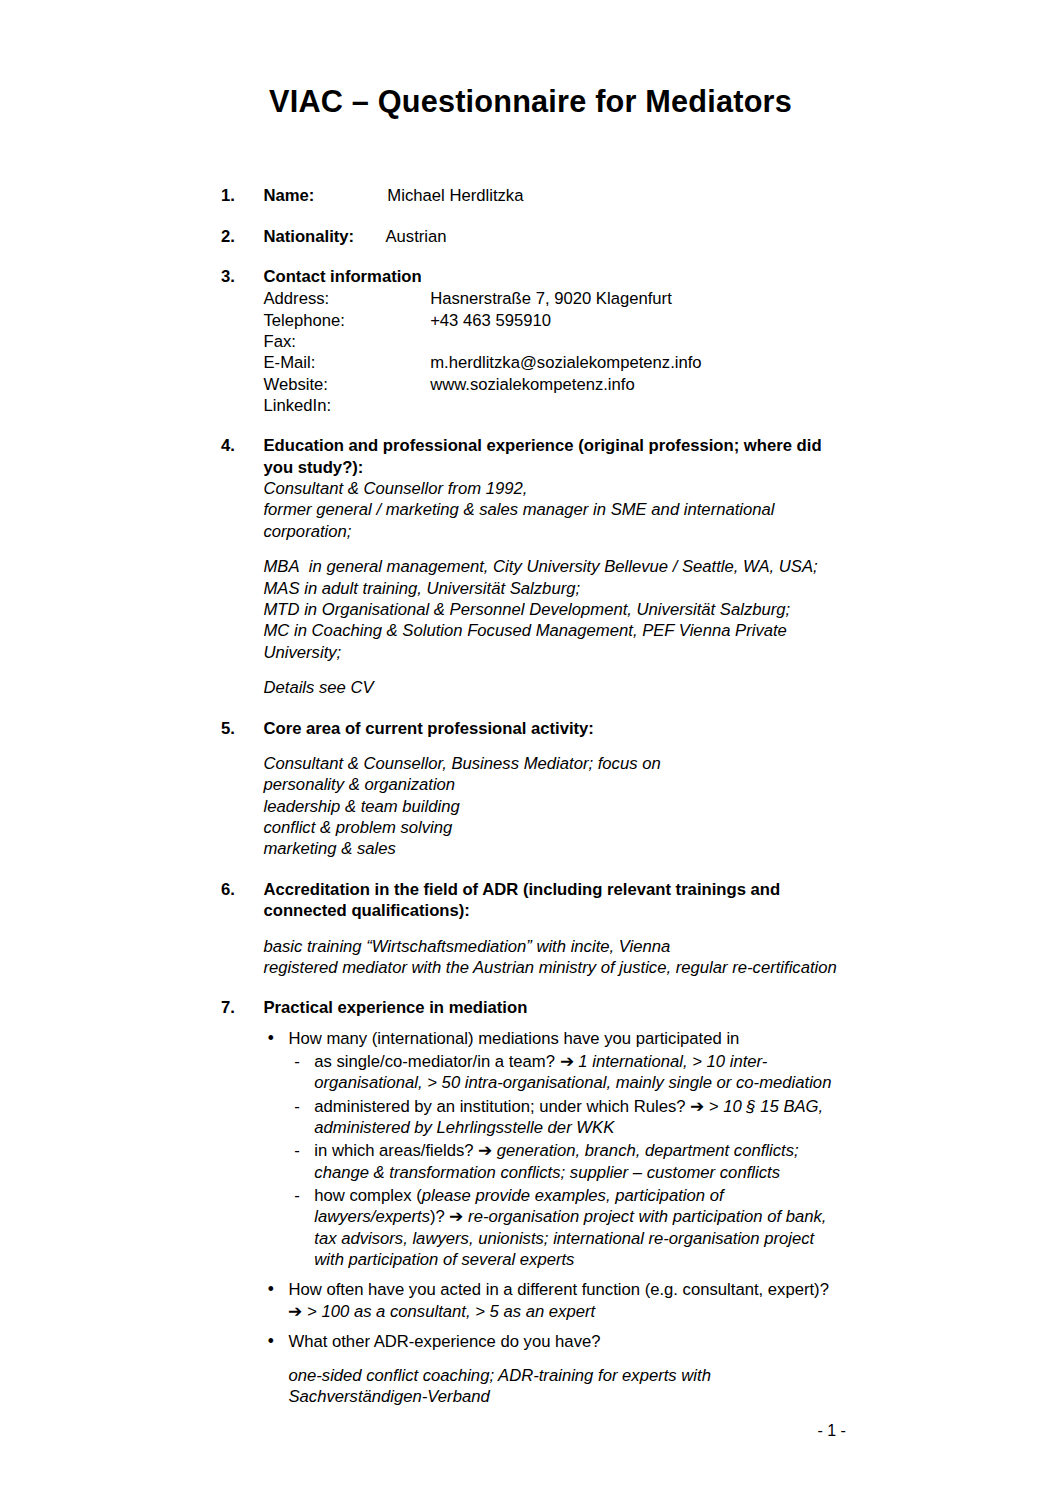VIAC – Questionnaire for Mediators
Name: Michael Herdlitzka
Nationality: Austrian
Contact information
| Address: | Hasnerstraße 7, 9020 Klagenfurt |
| Telephone: | +43 463 595910 |
| Fax: | |
| E-Mail: | m.herdlitzka@sozialekompetenz.info |
| Website: | www.sozialekompetenz.info |
| LinkedIn: | |
Education and professional experience (original profession; where did you study?):
Consultant & Counsellor from 1992,
former general / marketing & sales manager in SME and international corporation;
MBA in general management, City University Bellevue / Seattle, WA, USA;
MAS in adult training, Universität Salzburg;
MTD in Organisational & Personnel Development, Universität Salzburg;
MC in Coaching & Solution Focused Management, PEF Vienna Private University;
Details see CV
Core area of current professional activity:
Consultant & Counsellor, Business Mediator; focus on
personality & organization
leadership & team building
conflict & problem solving
marketing & sales
Accreditation in the field of ADR (including relevant trainings and connected qualifications):
basic training “Wirtschaftsmediation” with incite, Vienna
registered mediator with the Austrian ministry of justice, regular re-certification
Practical experience in mediation
How many (international) mediations have you participated in
as single/co-mediator/in a team? ➔ 1 international, > 10 inter-organisational, > 50 intra-organisational, mainly single or co-mediation
administered by an institution; under which Rules? ➔ > 10 § 15 BAG, administered by Lehrlingsstelle der WKK
in which areas/fields? ➔ generation, branch, department conflicts; change & transformation conflicts; supplier – customer conflicts
how complex (please provide examples, participation of lawyers/experts)? ➔ re-organisation project with participation of bank, tax advisors, lawyers, unionists; international re-organisation project with participation of several experts
How often have you acted in a different function (e.g. consultant, expert)? ➔ > 100 as a consultant, > 5 as an expert
What other ADR-experience do you have?
one-sided conflict coaching; ADR-training for experts with Sachverständigen-Verband
- 1 -